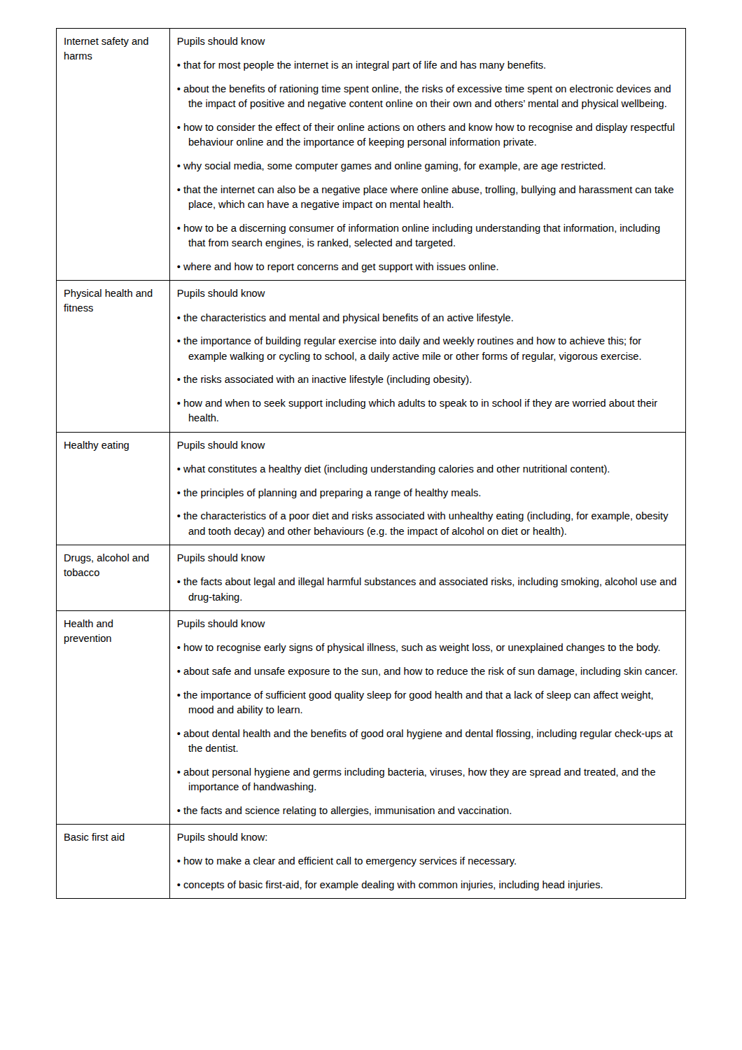| Internet safety and harms | Pupils should know that for most people the internet is an integral part of life and has many benefits. about the benefits of rationing time spent online, the risks of excessive time spent on electronic devices and the impact of positive and negative content online on their own and others’ mental and physical wellbeing. how to consider the effect of their online actions on others and know how to recognise and display respectful behaviour online and the importance of keeping personal information private. why social media, some computer games and online gaming, for example, are age restricted. that the internet can also be a negative place where online abuse, trolling, bullying and harassment can take place, which can have a negative impact on mental health. how to be a discerning consumer of information online including understanding that information, including that from search engines, is ranked, selected and targeted. where and how to report concerns and get support with issues online. |
| Physical health and fitness | Pupils should know the characteristics and mental and physical benefits of an active lifestyle. the importance of building regular exercise into daily and weekly routines and how to achieve this; for example walking or cycling to school, a daily active mile or other forms of regular, vigorous exercise. the risks associated with an inactive lifestyle (including obesity). how and when to seek support including which adults to speak to in school if they are worried about their health. |
| Healthy eating | Pupils should know what constitutes a healthy diet (including understanding calories and other nutritional content). the principles of planning and preparing a range of healthy meals. the characteristics of a poor diet and risks associated with unhealthy eating (including, for example, obesity and tooth decay) and other behaviours (e.g. the impact of alcohol on diet or health). |
| Drugs, alcohol and tobacco | Pupils should know the facts about legal and illegal harmful substances and associated risks, including smoking, alcohol use and drug-taking. |
| Health and prevention | Pupils should know how to recognise early signs of physical illness, such as weight loss, or unexplained changes to the body. about safe and unsafe exposure to the sun, and how to reduce the risk of sun damage, including skin cancer. the importance of sufficient good quality sleep for good health and that a lack of sleep can affect weight, mood and ability to learn. about dental health and the benefits of good oral hygiene and dental flossing, including regular check-ups at the dentist. about personal hygiene and germs including bacteria, viruses, how they are spread and treated, and the importance of handwashing. the facts and science relating to allergies, immunisation and vaccination. |
| Basic first aid | Pupils should know: how to make a clear and efficient call to emergency services if necessary. concepts of basic first-aid, for example dealing with common injuries, including head injuries. |